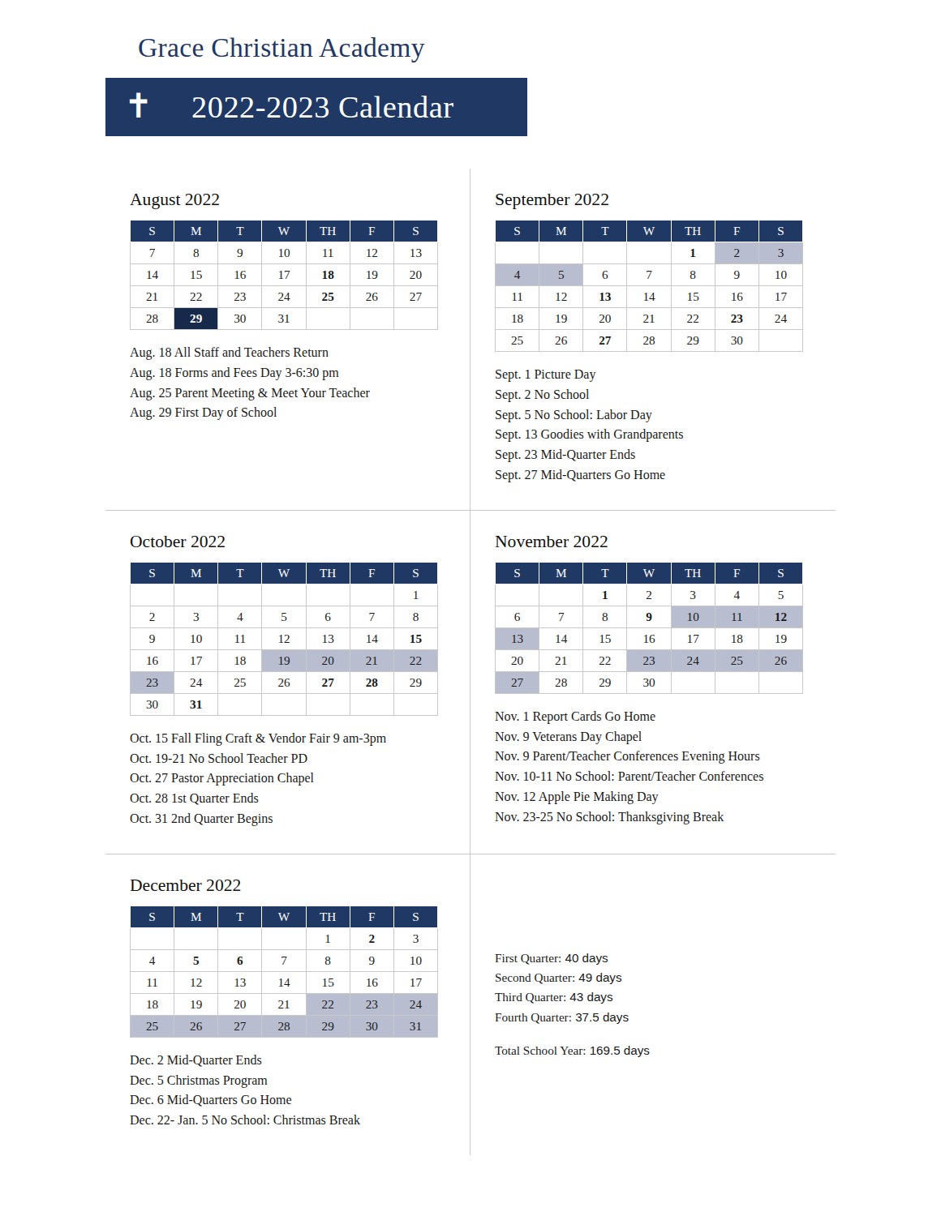Grace Christian Academy
✝
2022-2023 Calendar
August 2022
| S | M | T | W | TH | F | S |
| --- | --- | --- | --- | --- | --- | --- |
| 7 | 8 | 9 | 10 | 11 | 12 | 13 |
| 14 | 15 | 16 | 17 | 18 | 19 | 20 |
| 21 | 22 | 23 | 24 | 25 | 26 | 27 |
| 28 | 29 | 30 | 31 | | | |
Aug. 18 All Staff and Teachers Return
Aug. 18 Forms and Fees Day 3-6:30 pm
Aug. 25 Parent Meeting & Meet Your Teacher
Aug. 29 First Day of School
September 2022
| S | M | T | W | TH | F | S |
| --- | --- | --- | --- | --- | --- | --- |
| | | | | 1 | 2 | 3 |
| 4 | 5 | 6 | 7 | 8 | 9 | 10 |
| 11 | 12 | 13 | 14 | 15 | 16 | 17 |
| 18 | 19 | 20 | 21 | 22 | 23 | 24 |
| 25 | 26 | 27 | 28 | 29 | 30 | |
Sept. 1 Picture Day
Sept. 2 No School
Sept. 5 No School: Labor Day
Sept. 13 Goodies with Grandparents
Sept. 23 Mid-Quarter Ends
Sept. 27 Mid-Quarters Go Home
October 2022
| S | M | T | W | TH | F | S |
| --- | --- | --- | --- | --- | --- | --- |
| | | | | | | 1 |
| 2 | 3 | 4 | 5 | 6 | 7 | 8 |
| 9 | 10 | 11 | 12 | 13 | 14 | 15 |
| 16 | 17 | 18 | 19 | 20 | 21 | 22 |
| 23 | 24 | 25 | 26 | 27 | 28 | 29 |
| 30 | 31 | | | | | |
Oct. 15 Fall Fling Craft & Vendor Fair 9 am-3pm
Oct. 19-21 No School Teacher PD
Oct. 27 Pastor Appreciation Chapel
Oct. 28 1st Quarter Ends
Oct. 31 2nd Quarter Begins
November 2022
| S | M | T | W | TH | F | S |
| --- | --- | --- | --- | --- | --- | --- |
| | | 1 | 2 | 3 | 4 | 5 |
| 6 | 7 | 8 | 9 | 10 | 11 | 12 |
| 13 | 14 | 15 | 16 | 17 | 18 | 19 |
| 20 | 21 | 22 | 23 | 24 | 25 | 26 |
| 27 | 28 | 29 | 30 | | | |
Nov. 1 Report Cards Go Home
Nov. 9 Veterans Day Chapel
Nov. 9 Parent/Teacher Conferences Evening Hours
Nov. 10-11 No School: Parent/Teacher Conferences
Nov. 12 Apple Pie Making Day
Nov. 23-25 No School: Thanksgiving Break
December 2022
| S | M | T | W | TH | F | S |
| --- | --- | --- | --- | --- | --- | --- |
| | | | | 1 | 2 | 3 |
| 4 | 5 | 6 | 7 | 8 | 9 | 10 |
| 11 | 12 | 13 | 14 | 15 | 16 | 17 |
| 18 | 19 | 20 | 21 | 22 | 23 | 24 |
| 25 | 26 | 27 | 28 | 29 | 30 | 31 |
Dec. 2 Mid-Quarter Ends
Dec. 5 Christmas Program
Dec. 6 Mid-Quarters Go Home
Dec. 22- Jan. 5 No School: Christmas Break
First Quarter: 40 days
Second Quarter: 49 days
Third Quarter: 43 days
Fourth Quarter: 37.5 days
Total School Year: 169.5 days